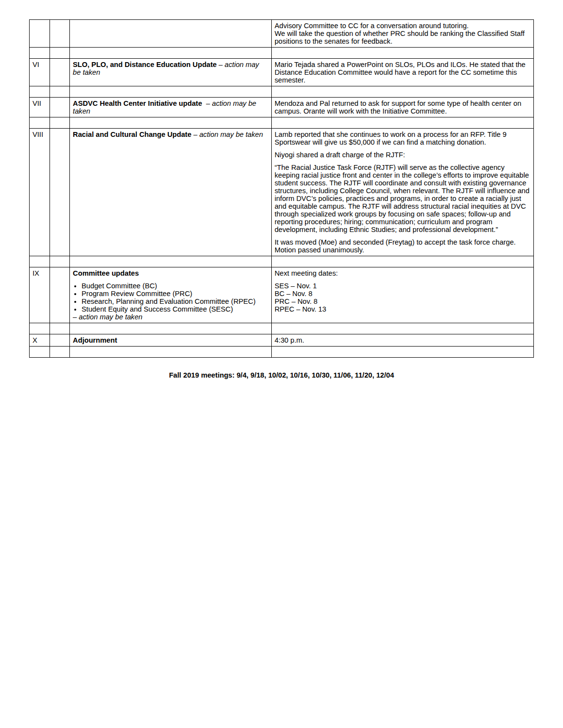| | | | Advisory Committee to CC for a conversation around tutoring. We will take the question of whether PRC should be ranking the Classified Staff positions to the senates for feedback. |
| VI | | SLO, PLO, and Distance Education Update – action may be taken | Mario Tejada shared a PowerPoint on SLOs, PLOs and ILOs. He stated that the Distance Education Committee would have a report for the CC sometime this semester. |
| VII | | ASDVC Health Center Initiative update – action may be taken | Mendoza and Pal returned to ask for support for some type of health center on campus. Orante will work with the Initiative Committee. |
| VIII | | Racial and Cultural Change Update – action may be taken | Lamb reported that she continues to work on a process for an RFP. Title 9 Sportswear will give us $50,000 if we can find a matching donation. Niyogi shared a draft charge of the RJTF: “The Racial Justice Task Force (RJTF) will serve as the collective agency keeping racial justice front and center in the college’s efforts to improve equitable student success. The RJTF will coordinate and consult with existing governance structures, including College Council, when relevant. The RJTF will influence and inform DVC’s policies, practices and programs, in order to create a racially just and equitable campus. The RJTF will address structural racial inequities at DVC through specialized work groups by focusing on safe spaces; follow-up and reporting procedures; hiring; communication; curriculum and program development, including Ethnic Studies; and professional development.” It was moved (Moe) and seconded (Freytag) to accept the task force charge. Motion passed unanimously. |
| IX | | Committee updates Budget Committee (BC) Program Review Committee (PRC) Research, Planning and Evaluation Committee (RPEC) Student Equity and Success Committee (SESC) – action may be taken | Next meeting dates: SES – Nov. 1 BC – Nov. 8 PRC – Nov. 8 RPEC – Nov. 13 |
| X | | Adjournment | 4:30 p.m. |
Fall 2019 meetings: 9/4, 9/18, 10/02, 10/16, 10/30, 11/06, 11/20, 12/04